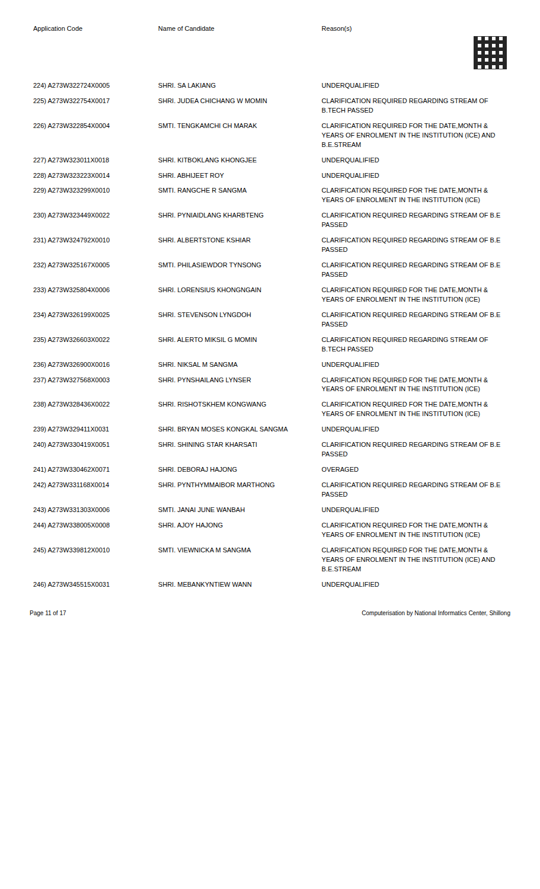| Application Code | Name of Candidate | Reason(s) |
| --- | --- | --- |
| 224) A273W322724X0005 | SHRI. SA LAKIANG | UNDERQUALIFIED |
| 225) A273W322754X0017 | SHRI. JUDEA CHICHANG W MOMIN | CLARIFICATION REQUIRED REGARDING STREAM OF B.TECH PASSED |
| 226) A273W322854X0004 | SMTI. TENGKAMCHI CH MARAK | CLARIFICATION REQUIRED FOR THE DATE,MONTH & YEARS OF ENROLMENT IN THE INSTITUTION (ICE) AND B.E.STREAM |
| 227) A273W323011X0018 | SHRI. KITBOKLANG KHONGJEE | UNDERQUALIFIED |
| 228) A273W323223X0014 | SHRI. ABHIJEET ROY | UNDERQUALIFIED |
| 229) A273W323299X0010 | SMTI. RANGCHE R SANGMA | CLARIFICATION REQUIRED FOR THE DATE,MONTH & YEARS OF ENROLMENT IN THE INSTITUTION (ICE) |
| 230) A273W323449X0022 | SHRI. PYNIAIDLANG KHARBTENG | CLARIFICATION REQUIRED REGARDING STREAM OF B.E PASSED |
| 231) A273W324792X0010 | SHRI. ALBERTSTONE KSHIAR | CLARIFICATION REQUIRED REGARDING STREAM OF B.E PASSED |
| 232) A273W325167X0005 | SMTI. PHILASIEWDOR TYNSONG | CLARIFICATION REQUIRED REGARDING STREAM OF B.E PASSED |
| 233) A273W325804X0006 | SHRI. LORENSIUS KHONGNGAIN | CLARIFICATION REQUIRED FOR THE DATE,MONTH & YEARS OF ENROLMENT IN THE INSTITUTION (ICE) |
| 234) A273W326199X0025 | SHRI. STEVENSON LYNGDOH | CLARIFICATION REQUIRED REGARDING STREAM OF B.E PASSED |
| 235) A273W326603X0022 | SHRI. ALERTO MIKSIL G MOMIN | CLARIFICATION REQUIRED REGARDING STREAM OF B.TECH PASSED |
| 236) A273W326900X0016 | SHRI. NIKSAL M SANGMA | UNDERQUALIFIED |
| 237) A273W327568X0003 | SHRI. PYNSHAILANG LYNSER | CLARIFICATION REQUIRED FOR THE DATE,MONTH & YEARS OF ENROLMENT IN THE INSTITUTION (ICE) |
| 238) A273W328436X0022 | SHRI. RISHOTSKHEM KONGWANG | CLARIFICATION REQUIRED FOR THE DATE,MONTH & YEARS OF ENROLMENT IN THE INSTITUTION (ICE) |
| 239) A273W329411X0031 | SHRI. BRYAN MOSES KONGKAL SANGMA | UNDERQUALIFIED |
| 240) A273W330419X0051 | SHRI. SHINING STAR KHARSATI | CLARIFICATION REQUIRED REGARDING STREAM OF B.E PASSED |
| 241) A273W330462X0071 | SHRI. DEBORAJ HAJONG | OVERAGED |
| 242) A273W331168X0014 | SHRI. PYNTHYMMAIBOR MARTHONG | CLARIFICATION REQUIRED REGARDING STREAM OF B.E PASSED |
| 243) A273W331303X0006 | SMTI. JANAI JUNE WANBAH | UNDERQUALIFIED |
| 244) A273W338005X0008 | SHRI. AJOY HAJONG | CLARIFICATION REQUIRED FOR THE DATE,MONTH & YEARS OF ENROLMENT IN THE INSTITUTION (ICE) |
| 245) A273W339812X0010 | SMTI. VIEWNICKA M SANGMA | CLARIFICATION REQUIRED FOR THE DATE,MONTH & YEARS OF ENROLMENT IN THE INSTITUTION (ICE) AND B.E.STREAM |
| 246) A273W345515X0031 | SHRI. MEBANKYNTIEW WANN | UNDERQUALIFIED |
Page 11 of 17 Computerisation by National Informatics Center, Shillong